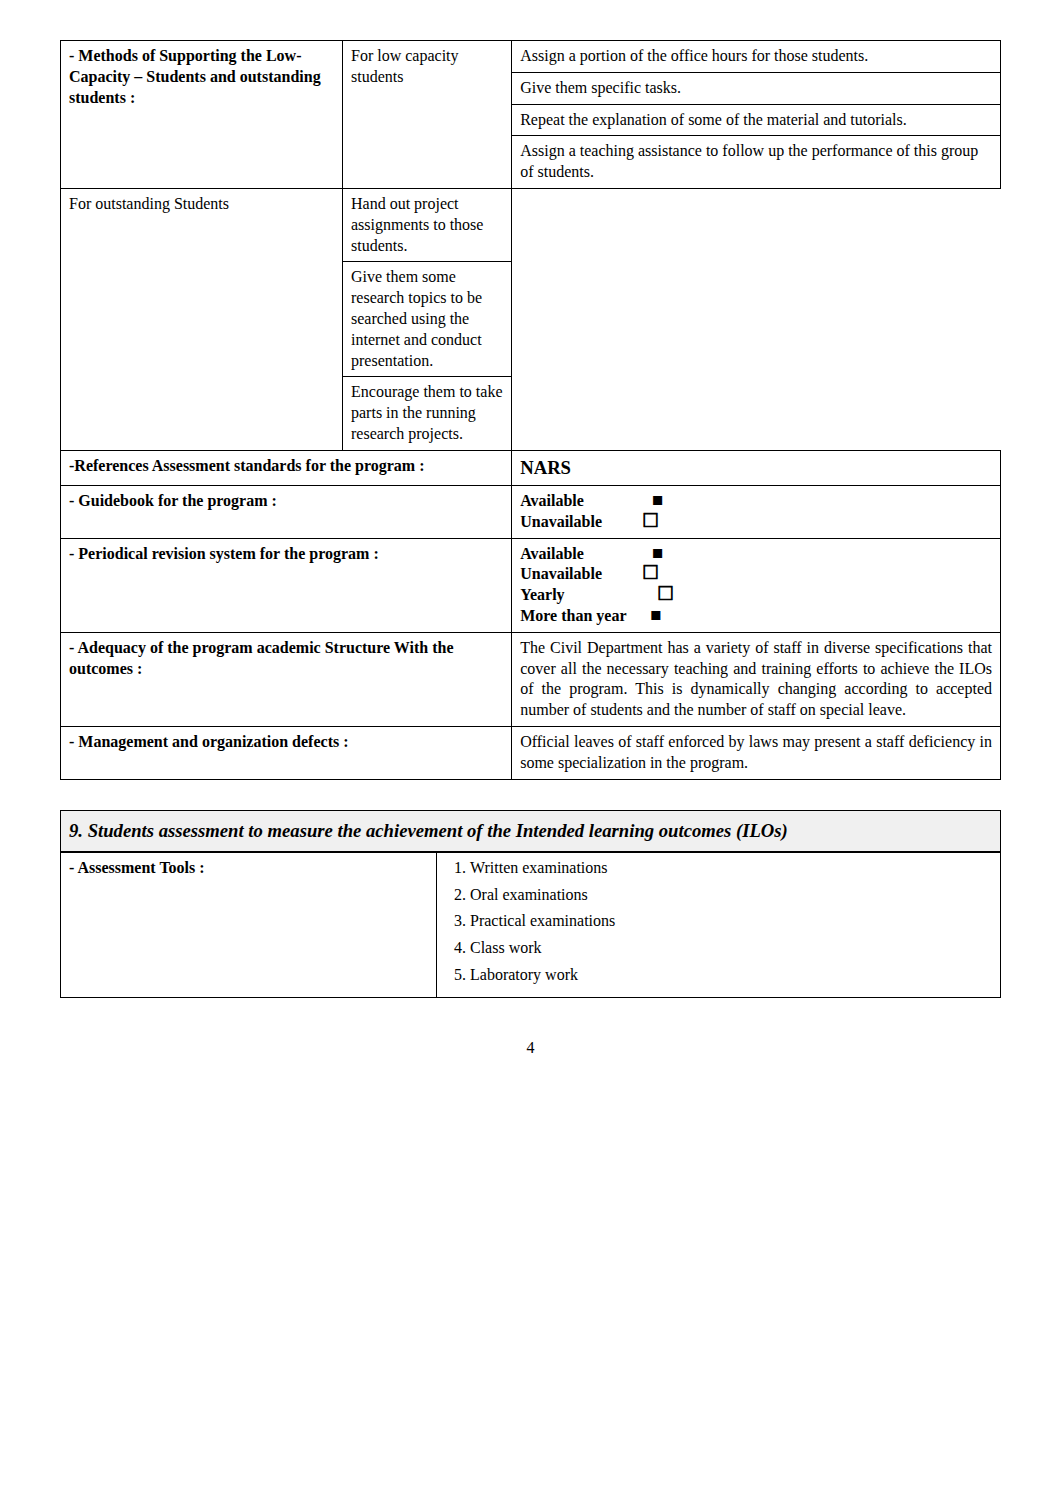| - Methods of Supporting the Low- Capacity – Students and outstanding students : | For low capacity students | Assign a portion of the office hours for those students. |
| Give them specific tasks. |
| Repeat the explanation of some of the material and tutorials. |
| Assign a teaching assistance to follow up the performance of this group of students. |
| For outstanding Students | Hand out project assignments to those students. |
| Give them some research topics to be searched using the internet and conduct presentation. |
| Encourage them to take parts in the running research projects. |
| -References Assessment standards for the program : | NARS |
| - Guidebook for the program : | Available ■ Unavailable ☐ |
| - Periodical revision system for the program : | Available ■ Unavailable ☐ Yearly ☐ More than year ■ |
| - Adequacy of the program academic Structure With the outcomes : | The Civil Department has a variety of staff in diverse specifications that cover all the necessary teaching and training efforts to achieve the ILOs of the program. This is dynamically changing according to accepted number of students and the number of staff on special leave. |
| - Management and organization defects : | Official leaves of staff enforced by laws may present a staff deficiency in some specialization in the program. |
9. Students assessment to measure the achievement of the Intended learning outcomes (ILOs)
| - Assessment Tools : | Written examinations Oral examinations Practical examinations Class work Laboratory work |
4